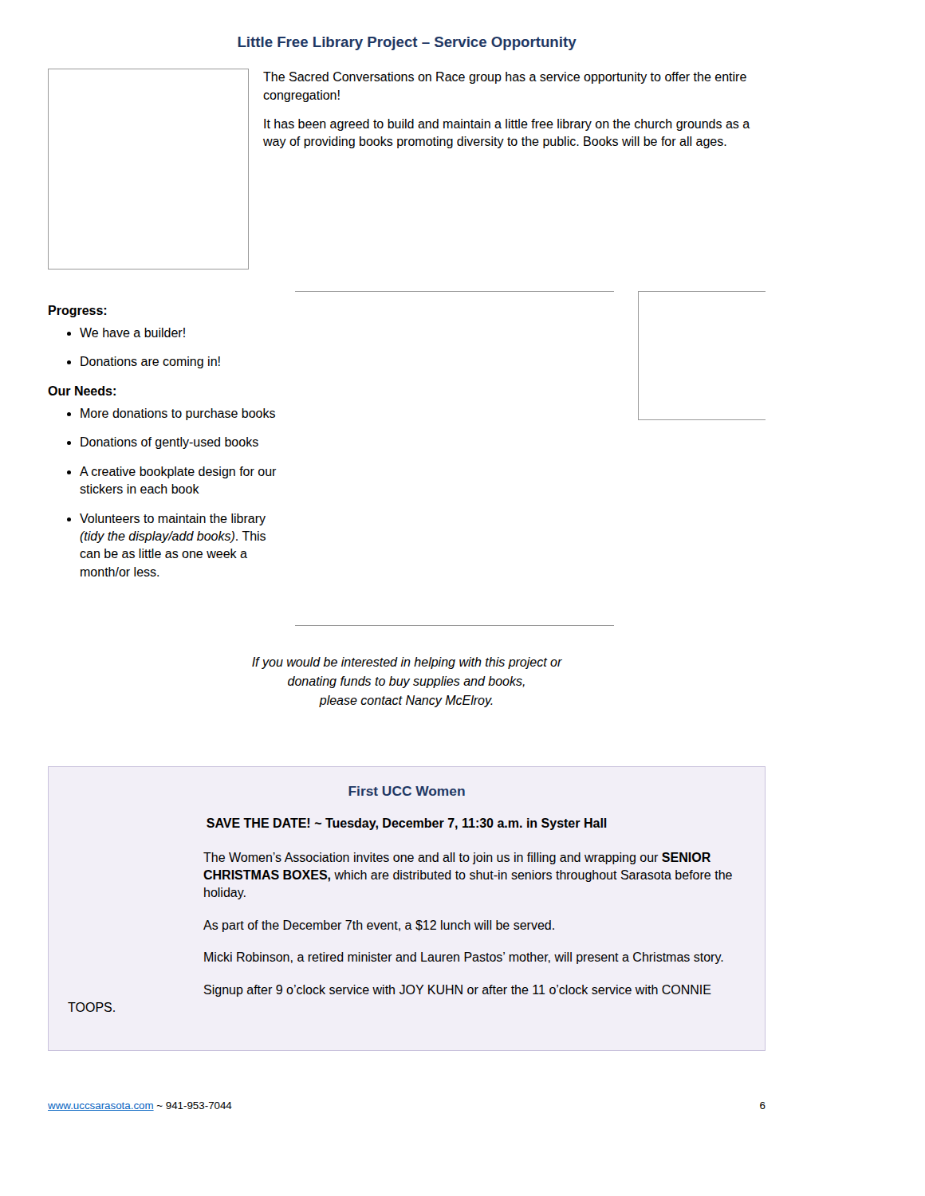Little Free Library Project – Service Opportunity
The Sacred Conversations on Race group has a service opportunity to offer the entire congregation!
It has been agreed to build and maintain a little free library on the church grounds as a way of providing books promoting diversity to the public. Books will be for all ages.
Progress:
We have a builder!
Donations are coming in!
Our Needs:
More donations to purchase books
Donations of gently-used books
A creative bookplate design for our stickers in each book
Volunteers to maintain the library (tidy the display/add books). This can be as little as one week a month/or less.
If you would be interested in helping with this project or
donating funds to buy supplies and books,
please contact Nancy McElroy.
First UCC Women
SAVE THE DATE! ~ Tuesday, December 7, 11:30 a.m. in Syster Hall
The Women’s Association invites one and all to join us in filling and wrapping our SENIOR CHRISTMAS BOXES, which are distributed to shut-in seniors throughout Sarasota before the holiday.
As part of the December 7th event, a $12 lunch will be served.
Micki Robinson, a retired minister and Lauren Pastos’ mother, will present a Christmas story.
Signup after 9 o’clock service with JOY KUHN or after the 11 o’clock service with CONNIE TOOPS.
www.uccsarasota.com ~ 941-953-7044
6